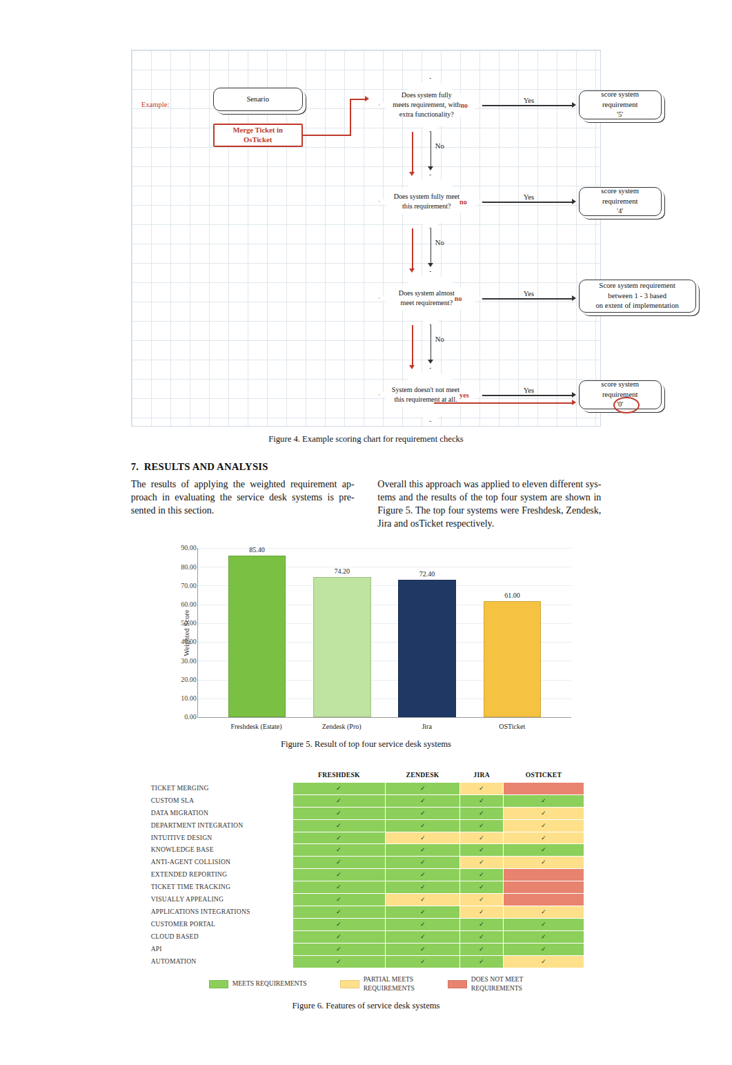Example:
Senario
Merge Ticket in
OsTicket
Does system fully
meets requirement, with
extra functionality? no
Yes
score system
requirement
'5'
No
Does system fully meet
this requirement? no
Yes
score system
requirement
'4'
No
Does system almost
meet requirement? no
Yes
Score system requirement
between 1 - 3 based
on extent of implementation
No
System doesn't not meet
this requirement at all. yes
Yes
score system
requirement
'0'
Figure 4. Example scoring chart for requirement checks
7. Results and Analysis
The results of applying the weighted requirement approach in evaluating the service desk systems is presented in this section.
Overall this approach was applied to eleven different systems and the results of the top four system are shown in Figure 5. The top four systems were Freshdesk, Zendesk, Jira and osTicket respectively.
Weighted Score
90.00
80.00
70.00
60.00
50.00
40.00
30.00
20.00
10.00
0.00
85.40
74.20
72.40
61.00
Freshdesk (Estate)
Zendesk (Pro)
Jira
OSTicket
Figure 5. Result of top four service desk systems
| | FRESHDESK | ZENDESK | JIRA | OSTICKET |
| --- | --- | --- | --- | --- |
| TICKET MERGING | ✓ | ✓ | ✓ | |
| CUSTOM SLA | ✓ | ✓ | ✓ | ✓ |
| DATA MIGRATION | ✓ | ✓ | ✓ | ✓ |
| DEPARTMENT INTEGRATION | ✓ | ✓ | ✓ | ✓ |
| INTUITIVE DESIGN | ✓ | ✓ | ✓ | ✓ |
| KNOWLEDGE BASE | ✓ | ✓ | ✓ | ✓ |
| ANTI-AGENT COLLISION | ✓ | ✓ | ✓ | ✓ |
| EXTENDED REPORTING | ✓ | ✓ | ✓ | |
| TICKET TIME TRACKING | ✓ | ✓ | ✓ | |
| VISUALLY APPEALING | ✓ | ✓ | ✓ | |
| APPLICATIONS INTEGRATIONS | ✓ | ✓ | ✓ | ✓ |
| CUSTOMER PORTAL | ✓ | ✓ | ✓ | ✓ |
| CLOUD BASED | ✓ | ✓ | ✓ | ✓ |
| API | ✓ | ✓ | ✓ | ✓ |
| AUTOMATION | ✓ | ✓ | ✓ | ✓ |
MEETS REQUIREMENTS
PARTIAL MEETS
REQUIREMENTS
DOES NOT MEET
REQUIREMENTS
Figure 6. Features of service desk systems